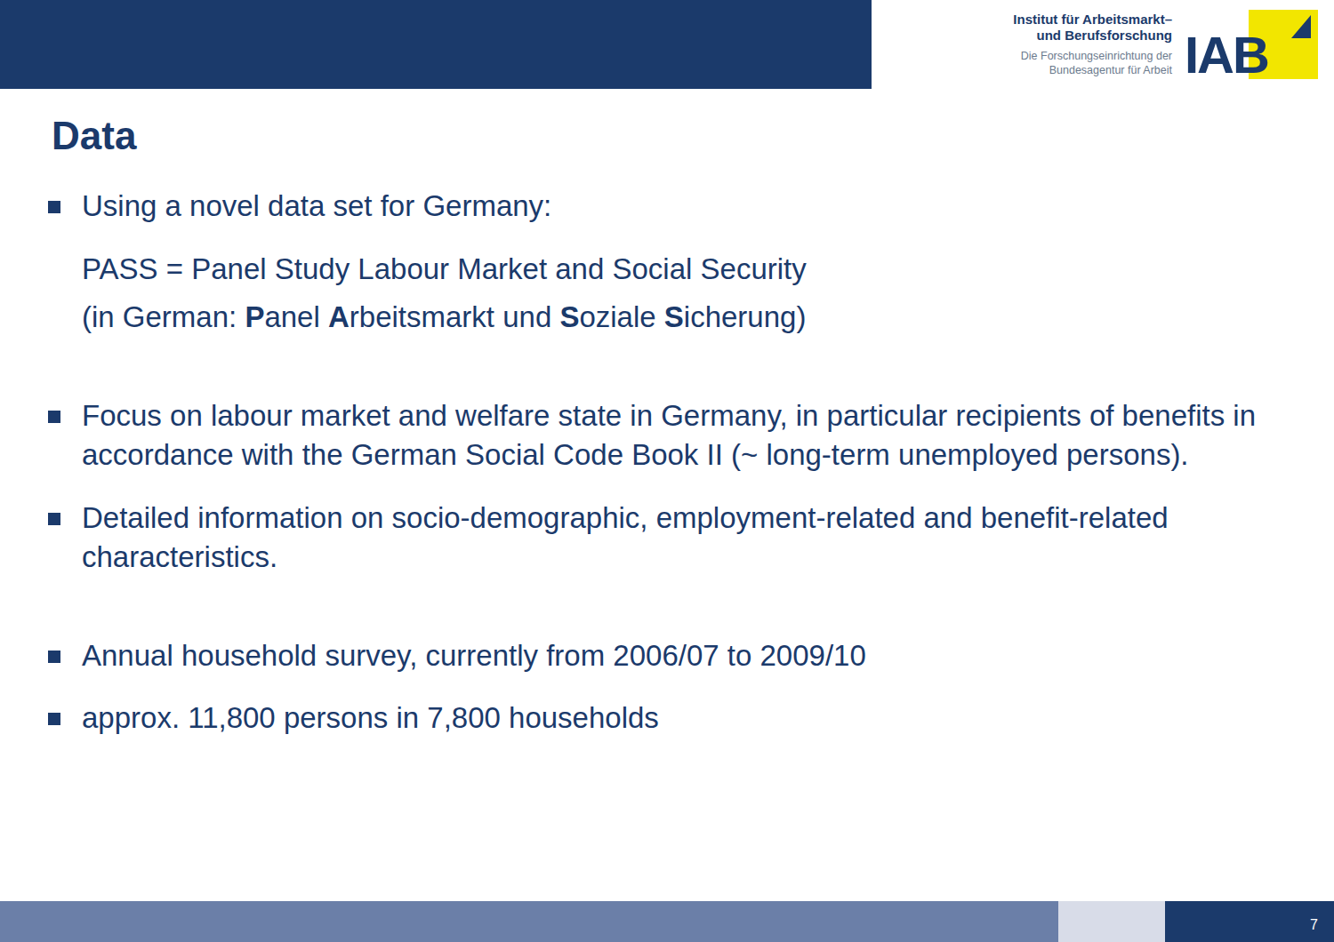Institut für Arbeitsmarkt–
und Berufsforschung
Die Forschungseinrichtung der
Bundesagentur für Arbeit
IAB
Data
Using a novel data set for Germany:
PASS = Panel Study Labour Market and Social Security
(in German: Panel Arbeitsmarkt und Soziale Sicherung)
Focus on labour market and welfare state in Germany, in particular recipients of benefits in accordance with the German Social Code Book II (~ long-term unemployed persons).
Detailed information on socio-demographic, employment-related and benefit-related characteristics.
Annual household survey, currently from 2006/07 to 2009/10
approx. 11,800 persons in 7,800 households
7